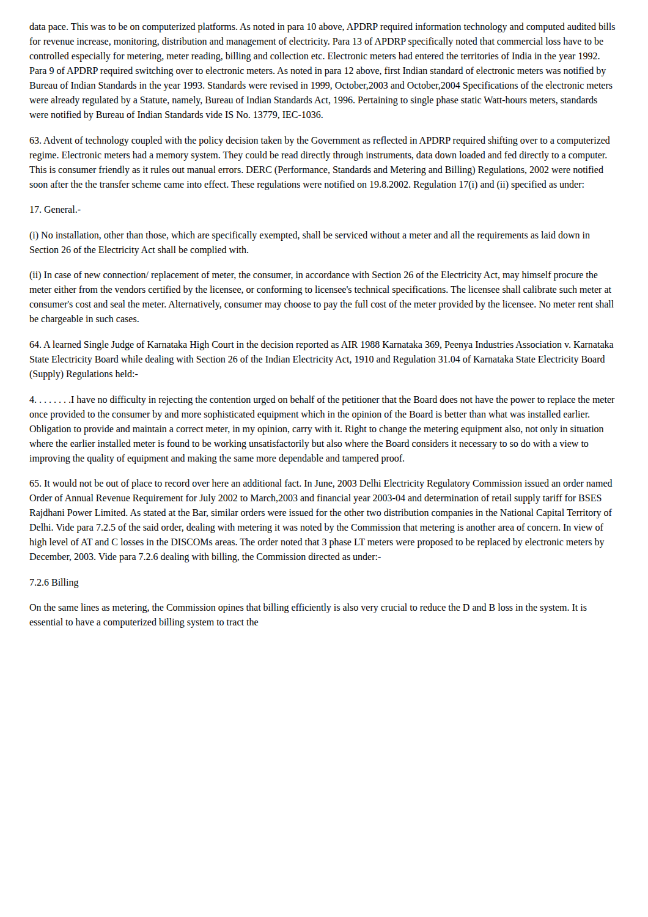data pace. This was to be on computerized platforms. As noted in para 10 above, APDRP required information technology and computed audited bills for revenue increase, monitoring, distribution and management of electricity. Para 13 of APDRP specifically noted that commercial loss have to be controlled especially for metering, meter reading, billing and collection etc. Electronic meters had entered the territories of India in the year 1992. Para 9 of APDRP required switching over to electronic meters. As noted in para 12 above, first Indian standard of electronic meters was notified by Bureau of Indian Standards in the year 1993. Standards were revised in 1999, October,2003 and October,2004 Specifications of the electronic meters were already regulated by a Statute, namely, Bureau of Indian Standards Act, 1996. Pertaining to single phase static Watt-hours meters, standards were notified by Bureau of Indian Standards vide IS No. 13779, IEC-1036.
63. Advent of technology coupled with the policy decision taken by the Government as reflected in APDRP required shifting over to a computerized regime. Electronic meters had a memory system. They could be read directly through instruments, data down loaded and fed directly to a computer. This is consumer friendly as it rules out manual errors. DERC (Performance, Standards and Metering and Billing) Regulations, 2002 were notified soon after the the transfer scheme came into effect. These regulations were notified on 19.8.2002. Regulation 17(i) and (ii) specified as under:
17. General.-
(i) No installation, other than those, which are specifically exempted, shall be serviced without a meter and all the requirements as laid down in Section 26 of the Electricity Act shall be complied with.
(ii) In case of new connection/ replacement of meter, the consumer, in accordance with Section 26 of the Electricity Act, may himself procure the meter either from the vendors certified by the licensee, or conforming to licensee's technical specifications. The licensee shall calibrate such meter at consumer's cost and seal the meter. Alternatively, consumer may choose to pay the full cost of the meter provided by the licensee. No meter rent shall be chargeable in such cases.
64. A learned Single Judge of Karnataka High Court in the decision reported as AIR 1988 Karnataka 369, Peenya Industries Association v. Karnataka State Electricity Board while dealing with Section 26 of the Indian Electricity Act, 1910 and Regulation 31.04 of Karnataka State Electricity Board (Supply) Regulations held:-
4. . . . . . . .I have no difficulty in rejecting the contention urged on behalf of the petitioner that the Board does not have the power to replace the meter once provided to the consumer by and more sophisticated equipment which in the opinion of the Board is better than what was installed earlier. Obligation to provide and maintain a correct meter, in my opinion, carry with it. Right to change the metering equipment also, not only in situation where the earlier installed meter is found to be working unsatisfactorily but also where the Board considers it necessary to so do with a view to improving the quality of equipment and making the same more dependable and tampered proof.
65. It would not be out of place to record over here an additional fact. In June, 2003 Delhi Electricity Regulatory Commission issued an order named Order of Annual Revenue Requirement for July 2002 to March,2003 and financial year 2003-04 and determination of retail supply tariff for BSES Rajdhani Power Limited. As stated at the Bar, similar orders were issued for the other two distribution companies in the National Capital Territory of Delhi. Vide para 7.2.5 of the said order, dealing with metering it was noted by the Commission that metering is another area of concern. In view of high level of AT and C losses in the DISCOMs areas. The order noted that 3 phase LT meters were proposed to be replaced by electronic meters by December, 2003. Vide para 7.2.6 dealing with billing, the Commission directed as under:-
7.2.6 Billing
On the same lines as metering, the Commission opines that billing efficiently is also very crucial to reduce the D and B loss in the system. It is essential to have a computerized billing system to tract the